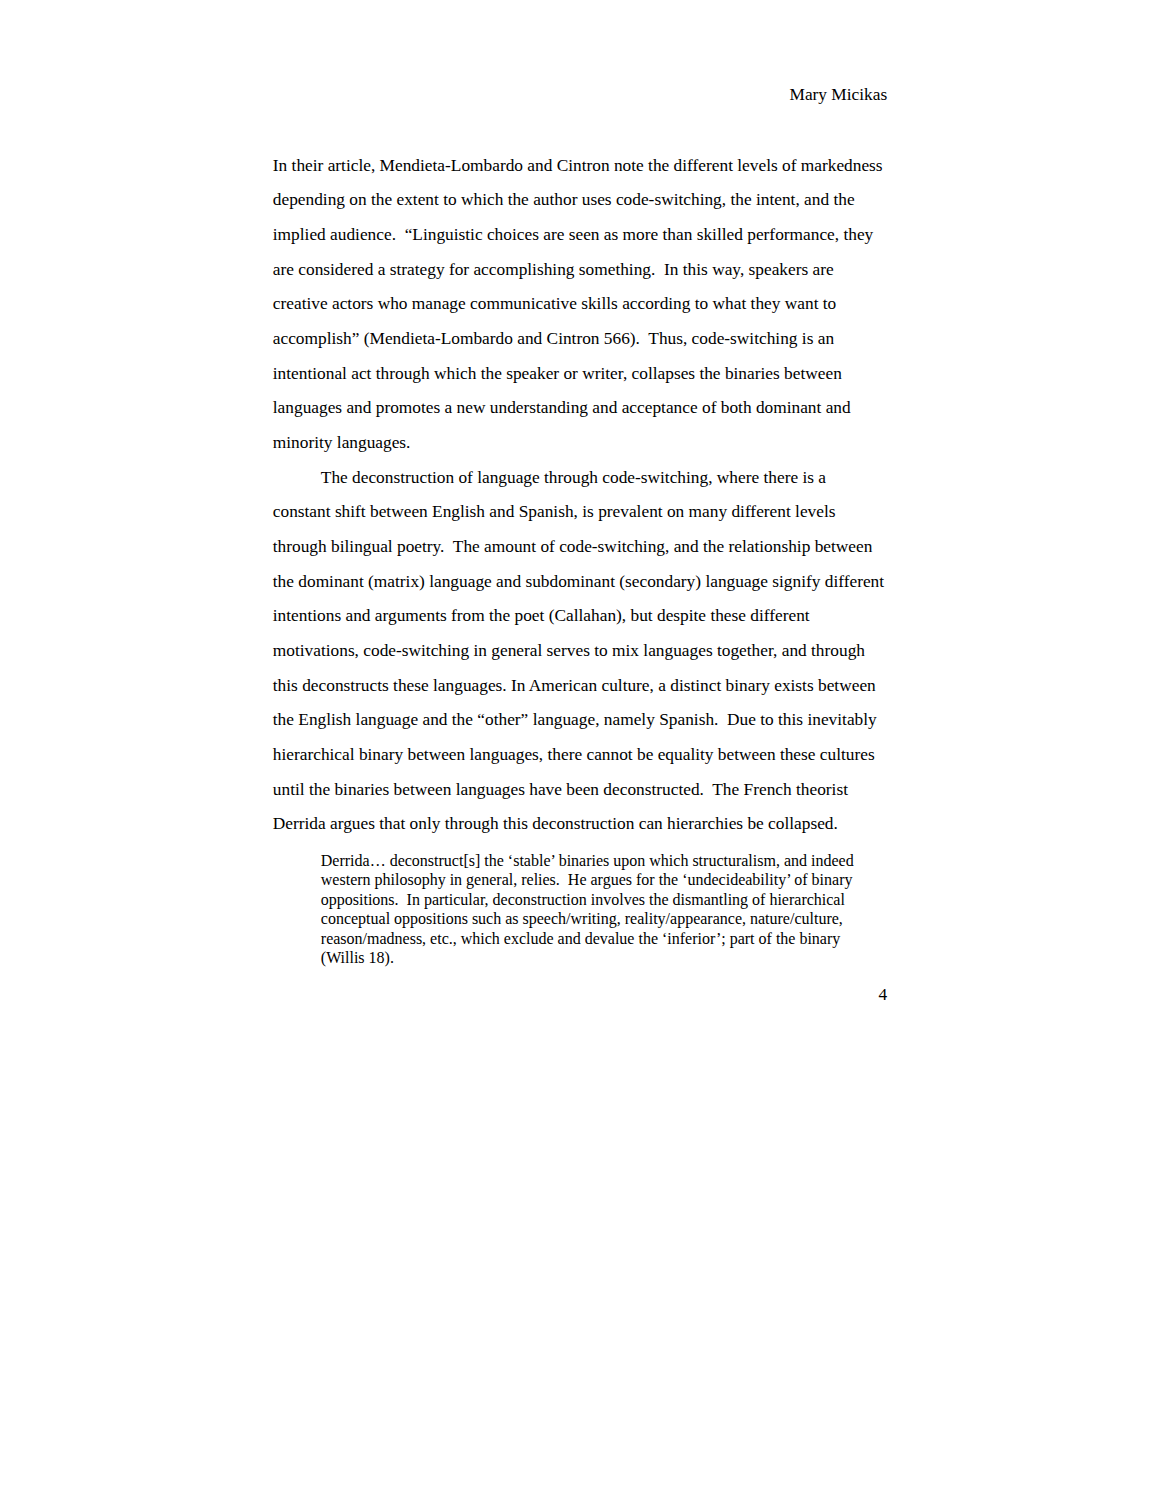Mary Micikas
In their article, Mendieta-Lombardo and Cintron note the different levels of markedness depending on the extent to which the author uses code-switching, the intent, and the implied audience. “Linguistic choices are seen as more than skilled performance, they are considered a strategy for accomplishing something. In this way, speakers are creative actors who manage communicative skills according to what they want to accomplish” (Mendieta-Lombardo and Cintron 566). Thus, code-switching is an intentional act through which the speaker or writer, collapses the binaries between languages and promotes a new understanding and acceptance of both dominant and minority languages.
The deconstruction of language through code-switching, where there is a constant shift between English and Spanish, is prevalent on many different levels through bilingual poetry. The amount of code-switching, and the relationship between the dominant (matrix) language and subdominant (secondary) language signify different intentions and arguments from the poet (Callahan), but despite these different motivations, code-switching in general serves to mix languages together, and through this deconstructs these languages. In American culture, a distinct binary exists between the English language and the “other” language, namely Spanish. Due to this inevitably hierarchical binary between languages, there cannot be equality between these cultures until the binaries between languages have been deconstructed. The French theorist Derrida argues that only through this deconstruction can hierarchies be collapsed.
Derrida… deconstruct[s] the ‘stable’ binaries upon which structuralism, and indeed western philosophy in general, relies. He argues for the ‘undecideability’ of binary oppositions. In particular, deconstruction involves the dismantling of hierarchical conceptual oppositions such as speech/writing, reality/appearance, nature/culture, reason/madness, etc., which exclude and devalue the ‘inferior’; part of the binary (Willis 18).
4